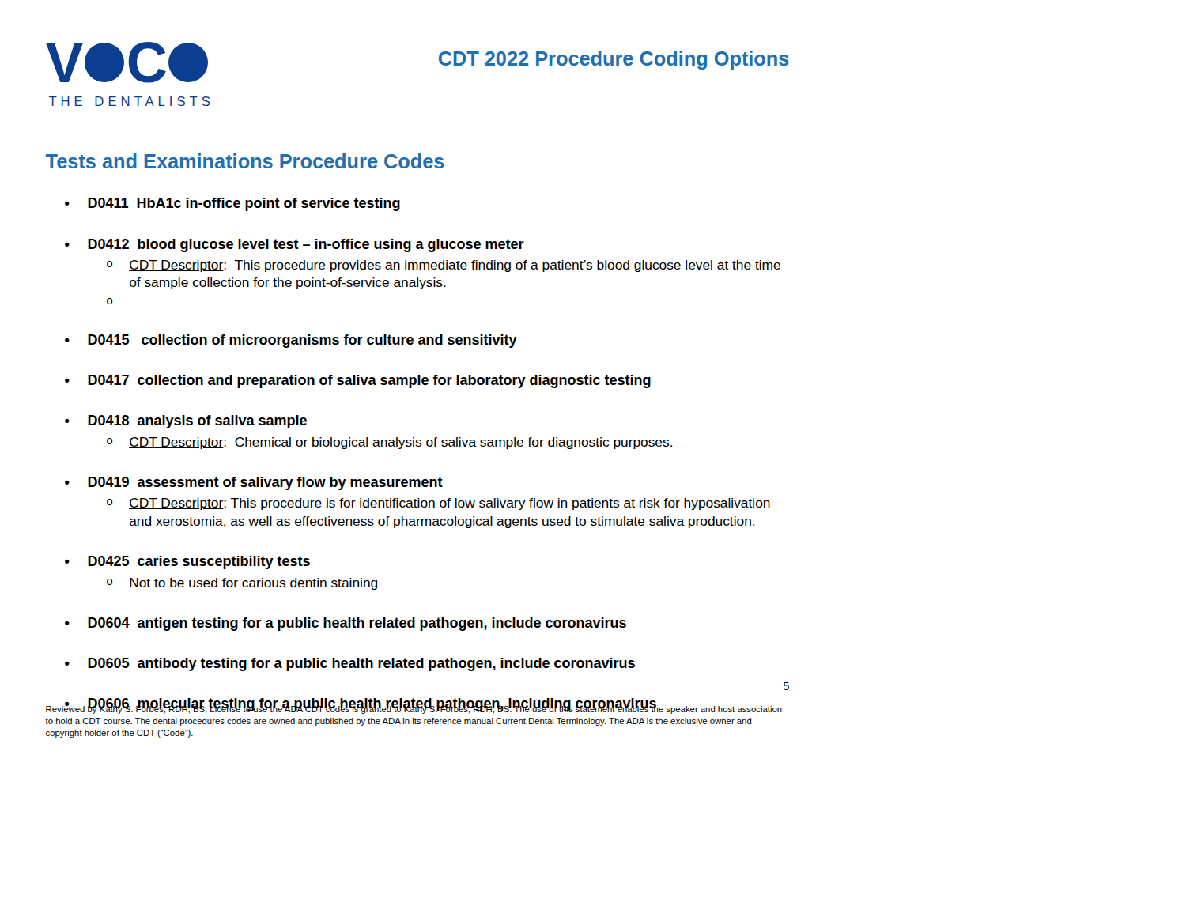V C
The Dentalists
CDT 2022 Procedure Coding Options
Tests and Examinations Procedure Codes
D0411 HbA1c in-office point of service testing
D0412 blood glucose level test – in-office using a glucose meter
CDT Descriptor: This procedure provides an immediate finding of a patient’s blood glucose level at the time of sample collection for the point-of-service analysis.
D0415 collection of microorganisms for culture and sensitivity
D0417 collection and preparation of saliva sample for laboratory diagnostic testing
D0418 analysis of saliva sample
CDT Descriptor: Chemical or biological analysis of saliva sample for diagnostic purposes.
D0419 assessment of salivary flow by measurement
CDT Descriptor: This procedure is for identification of low salivary flow in patients at risk for hyposalivation and xerostomia, as well as effectiveness of pharmacological agents used to stimulate saliva production.
D0425 caries susceptibility tests
Not to be used for carious dentin staining
D0604 antigen testing for a public health related pathogen, include coronavirus
D0605 antibody testing for a public health related pathogen, include coronavirus
D0606 molecular testing for a public health related pathogen, including coronavirus
5
Reviewed by Kathy S. Forbes, RDH, BS; License to use the ADA CDT codes is granted to Kathy S. Forbes, RDH, BS. The use of this statement enables the speaker and host association to hold a CDT course. The dental procedures codes are owned and published by the ADA in its reference manual Current Dental Terminology. The ADA is the exclusive owner and copyright holder of the CDT (“Code”).